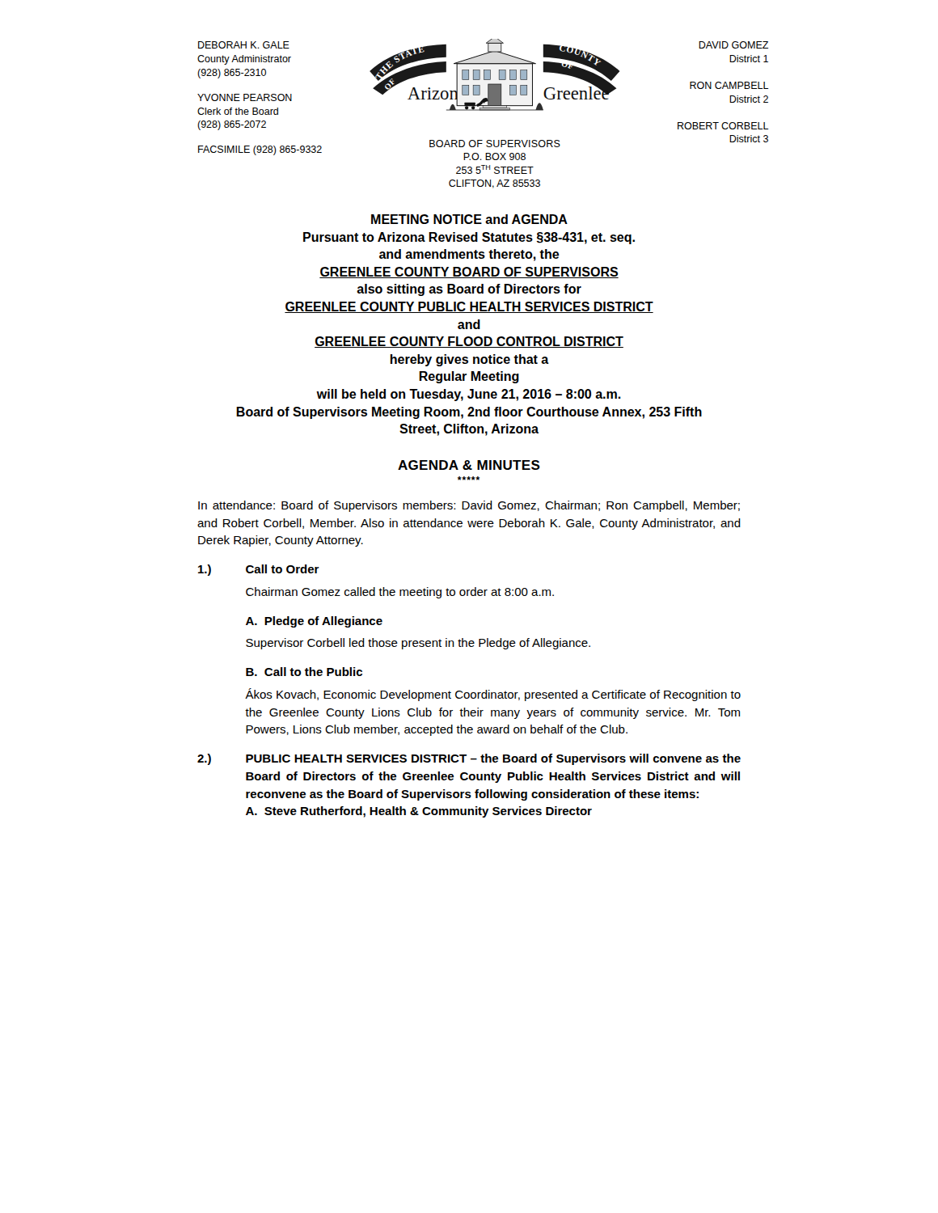DEBORAH K. GALE
County Administrator
(928) 865-2310
YVONNE PEARSON
Clerk of the Board
(928) 865-2072
FACSIMILE (928) 865-9332
THE STATE OF COUNTY OF Arizona Greenlee
BOARD OF SUPERVISORS
P.O. BOX 908
253 5TH STREET
CLIFTON, AZ 85533
DAVID GOMEZ
District 1
RON CAMPBELL
District 2
ROBERT CORBELL
District 3
MEETING NOTICE and AGENDA
Pursuant to Arizona Revised Statutes §38-431, et. seq.
and amendments thereto, the
GREENLEE COUNTY BOARD OF SUPERVISORS
also sitting as Board of Directors for
GREENLEE COUNTY PUBLIC HEALTH SERVICES DISTRICT
and
GREENLEE COUNTY FLOOD CONTROL DISTRICT
hereby gives notice that a
Regular Meeting
will be held on Tuesday, June 21, 2016 – 8:00 a.m.
Board of Supervisors Meeting Room, 2nd floor Courthouse Annex, 253 Fifth
Street, Clifton, Arizona
AGENDA & MINUTES
*****
In attendance: Board of Supervisors members: David Gomez, Chairman; Ron Campbell, Member; and Robert Corbell, Member. Also in attendance were Deborah K. Gale, County Administrator, and Derek Rapier, County Attorney.
1.)
Call to Order
Chairman Gomez called the meeting to order at 8:00 a.m.
A. Pledge of Allegiance
Supervisor Corbell led those present in the Pledge of Allegiance.
B. Call to the Public
Ákos Kovach, Economic Development Coordinator, presented a Certificate of Recognition to the Greenlee County Lions Club for their many years of community service. Mr. Tom Powers, Lions Club member, accepted the award on behalf of the Club.
2.)
PUBLIC HEALTH SERVICES DISTRICT – the Board of Supervisors will convene as the Board of Directors of the Greenlee County Public Health Services District and will reconvene as the Board of Supervisors following consideration of these items:
A. Steve Rutherford, Health & Community Services Director